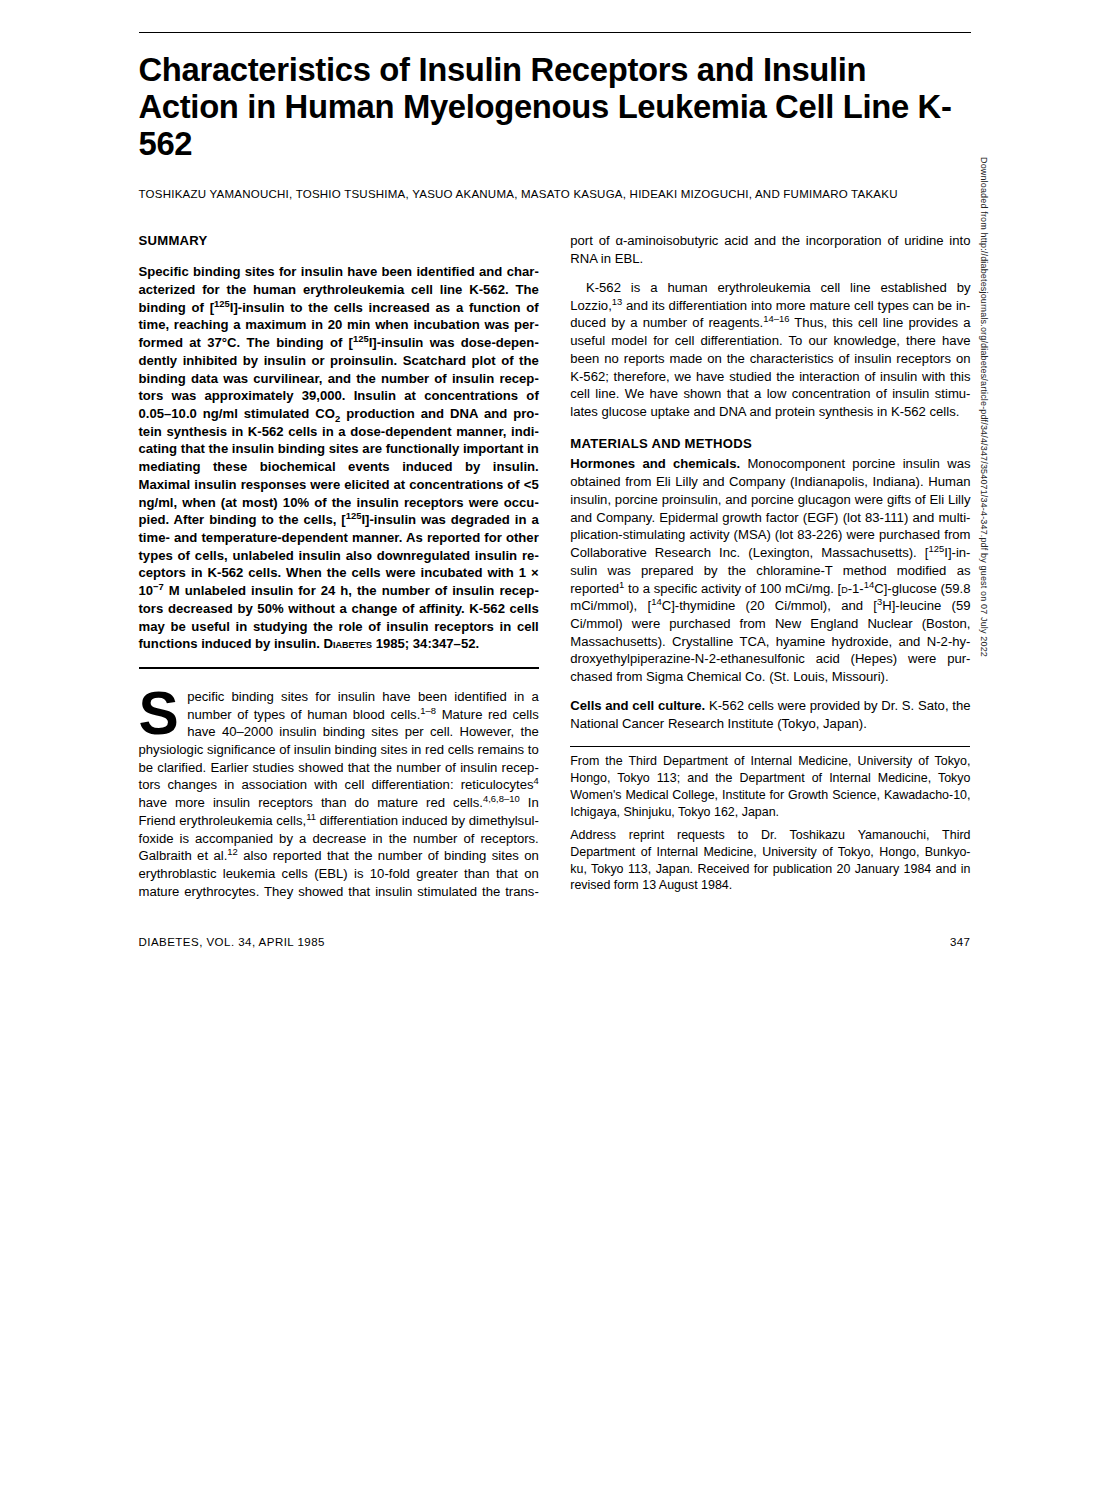Downloaded from http://diabetesjournals.org/diabetes/article-pdf/34/4/347/354071/34-4-347.pdf by guest on 07 July 2022
Characteristics of Insulin Receptors and Insulin Action in Human Myelogenous Leukemia Cell Line K-562
Toshikazu Yamanouchi, Toshio Tsushima, Yasuo Akanuma, Masato Kasuga, Hideaki Mizoguchi, and Fumimaro Takaku
SUMMARY
Specific binding sites for insulin have been identified and characterized for the human erythroleukemia cell line K-562. The binding of [125I]-insulin to the cells increased as a function of time, reaching a maximum in 20 min when incubation was performed at 37°C. The binding of [125I]-insulin was dose-dependently inhibited by insulin or proinsulin. Scatchard plot of the binding data was curvilinear, and the number of insulin receptors was approximately 39,000. Insulin at concentrations of 0.05–10.0 ng/ml stimulated CO2 production and DNA and protein synthesis in K-562 cells in a dose-dependent manner, indicating that the insulin binding sites are functionally important in mediating these biochemical events induced by insulin. Maximal insulin responses were elicited at concentrations of <5 ng/ml, when (at most) 10% of the insulin receptors were occupied. After binding to the cells, [125I]-insulin was degraded in a time- and temperature-dependent manner. As reported for other types of cells, unlabeled insulin also downregulated insulin receptors in K-562 cells. When the cells were incubated with 1 × 10−7 M unlabeled insulin for 24 h, the number of insulin receptors decreased by 50% without a change of affinity. K-562 cells may be useful in studying the role of insulin receptors in cell functions induced by insulin. Diabetes 1985; 34:347–52.
Specific binding sites for insulin have been identified in a number of types of human blood cells.1–8 Mature red cells have 40–2000 insulin binding sites per cell. However, the physiologic significance of insulin binding sites in red cells remains to be clarified. Earlier studies showed that the number of insulin receptors changes in association with cell differentiation: reticulocytes4 have more insulin receptors than do mature red cells.4,6,8–10 In Friend erythroleukemia cells,11 differentiation induced by dimethylsulfoxide is accompanied by a decrease in the number of receptors. Galbraith et al.12 also reported that the number of binding sites on erythroblastic leukemia cells (EBL) is 10-fold greater than that on mature erythrocytes. They showed that insulin stimulated the transport of α-aminoisobutyric acid and the incorporation of uridine into RNA in EBL.
K-562 is a human erythroleukemia cell line established by Lozzio,13 and its differentiation into more mature cell types can be induced by a number of reagents.14–16 Thus, this cell line provides a useful model for cell differentiation. To our knowledge, there have been no reports made on the characteristics of insulin receptors on K-562; therefore, we have studied the interaction of insulin with this cell line. We have shown that a low concentration of insulin stimulates glucose uptake and DNA and protein synthesis in K-562 cells.
MATERIALS AND METHODS
Hormones and chemicals. Monocomponent porcine insulin was obtained from Eli Lilly and Company (Indianapolis, Indiana). Human insulin, porcine proinsulin, and porcine glucagon were gifts of Eli Lilly and Company. Epidermal growth factor (EGF) (lot 83-111) and multiplication-stimulating activity (MSA) (lot 83-226) were purchased from Collaborative Research Inc. (Lexington, Massachusetts). [125I]-insulin was prepared by the chloramine-T method modified as reported1 to a specific activity of 100 mCi/mg. [d-1-14C]-glucose (59.8 mCi/mmol), [14C]-thymidine (20 Ci/mmol), and [3H]-leucine (59 Ci/mmol) were purchased from New England Nuclear (Boston, Massachusetts). Crystalline TCA, hyamine hydroxide, and N-2-hydroxyethylpiperazine-N-2-ethanesulfonic acid (Hepes) were purchased from Sigma Chemical Co. (St. Louis, Missouri).
Cells and cell culture. K-562 cells were provided by Dr. S. Sato, the National Cancer Research Institute (Tokyo, Japan).
From the Third Department of Internal Medicine, University of Tokyo, Hongo, Tokyo 113; and the Department of Internal Medicine, Tokyo Women's Medical College, Institute for Growth Science, Kawadacho-10, Ichigaya, Shinjuku, Tokyo 162, Japan.
Address reprint requests to Dr. Toshikazu Yamanouchi, Third Department of Internal Medicine, University of Tokyo, Hongo, Bunkyo-ku, Tokyo 113, Japan. Received for publication 20 January 1984 and in revised form 13 August 1984.
DIABETES, VOL. 34, APRIL 1985 347